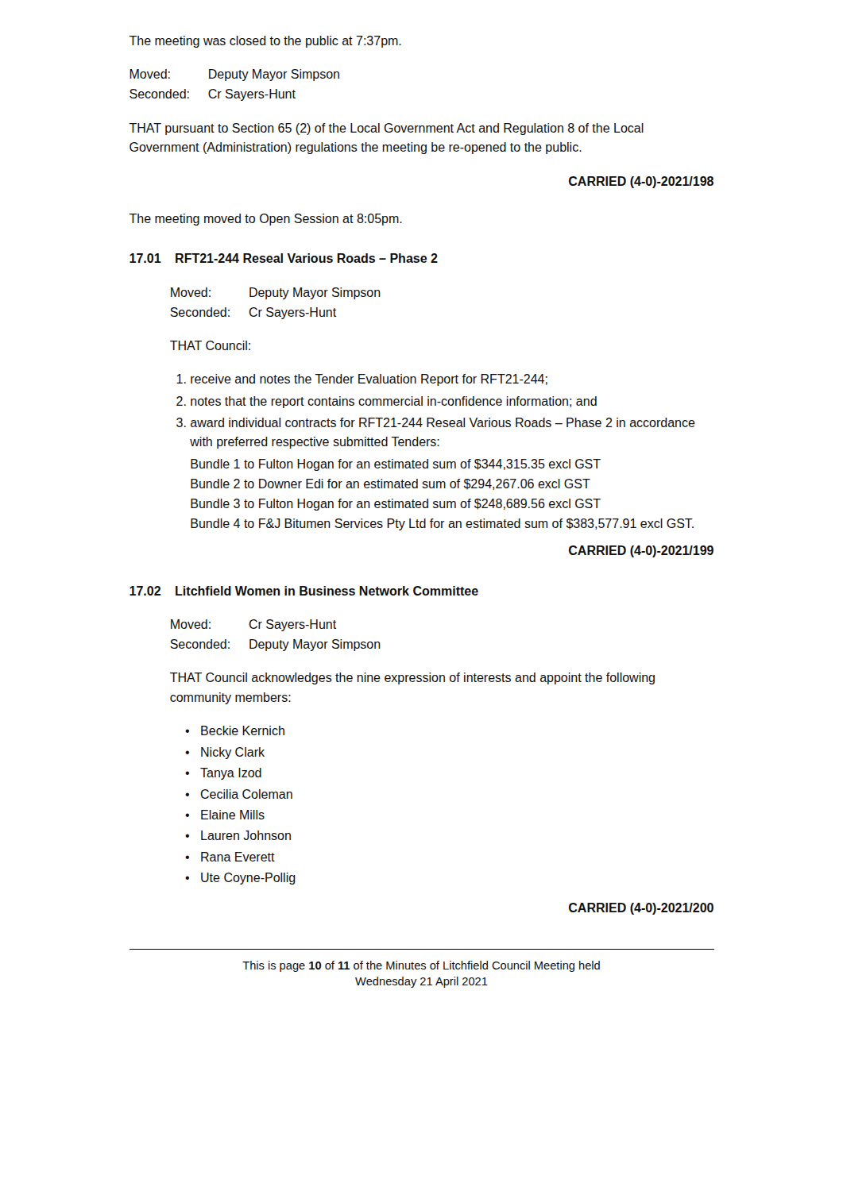The meeting was closed to the public at 7:37pm.
Moved: Deputy Mayor Simpson
Seconded: Cr Sayers-Hunt
THAT pursuant to Section 65 (2) of the Local Government Act and Regulation 8 of the Local Government (Administration) regulations the meeting be re-opened to the public.
CARRIED (4-0)-2021/198
The meeting moved to Open Session at 8:05pm.
17.01 RFT21-244 Reseal Various Roads – Phase 2
Moved: Deputy Mayor Simpson
Seconded: Cr Sayers-Hunt
THAT Council:
receive and notes the Tender Evaluation Report for RFT21-244;
notes that the report contains commercial in-confidence information; and
award individual contracts for RFT21-244 Reseal Various Roads – Phase 2 in accordance with preferred respective submitted Tenders:
Bundle 1 to Fulton Hogan for an estimated sum of $344,315.35 excl GST
Bundle 2 to Downer Edi for an estimated sum of $294,267.06 excl GST
Bundle 3 to Fulton Hogan for an estimated sum of $248,689.56 excl GST
Bundle 4 to F&J Bitumen Services Pty Ltd for an estimated sum of $383,577.91 excl GST.
CARRIED (4-0)-2021/199
17.02 Litchfield Women in Business Network Committee
Moved: Cr Sayers-Hunt
Seconded: Deputy Mayor Simpson
THAT Council acknowledges the nine expression of interests and appoint the following community members:
Beckie Kernich
Nicky Clark
Tanya Izod
Cecilia Coleman
Elaine Mills
Lauren Johnson
Rana Everett
Ute Coyne-Pollig
CARRIED (4-0)-2021/200
This is page 10 of 11 of the Minutes of Litchfield Council Meeting held
Wednesday 21 April 2021